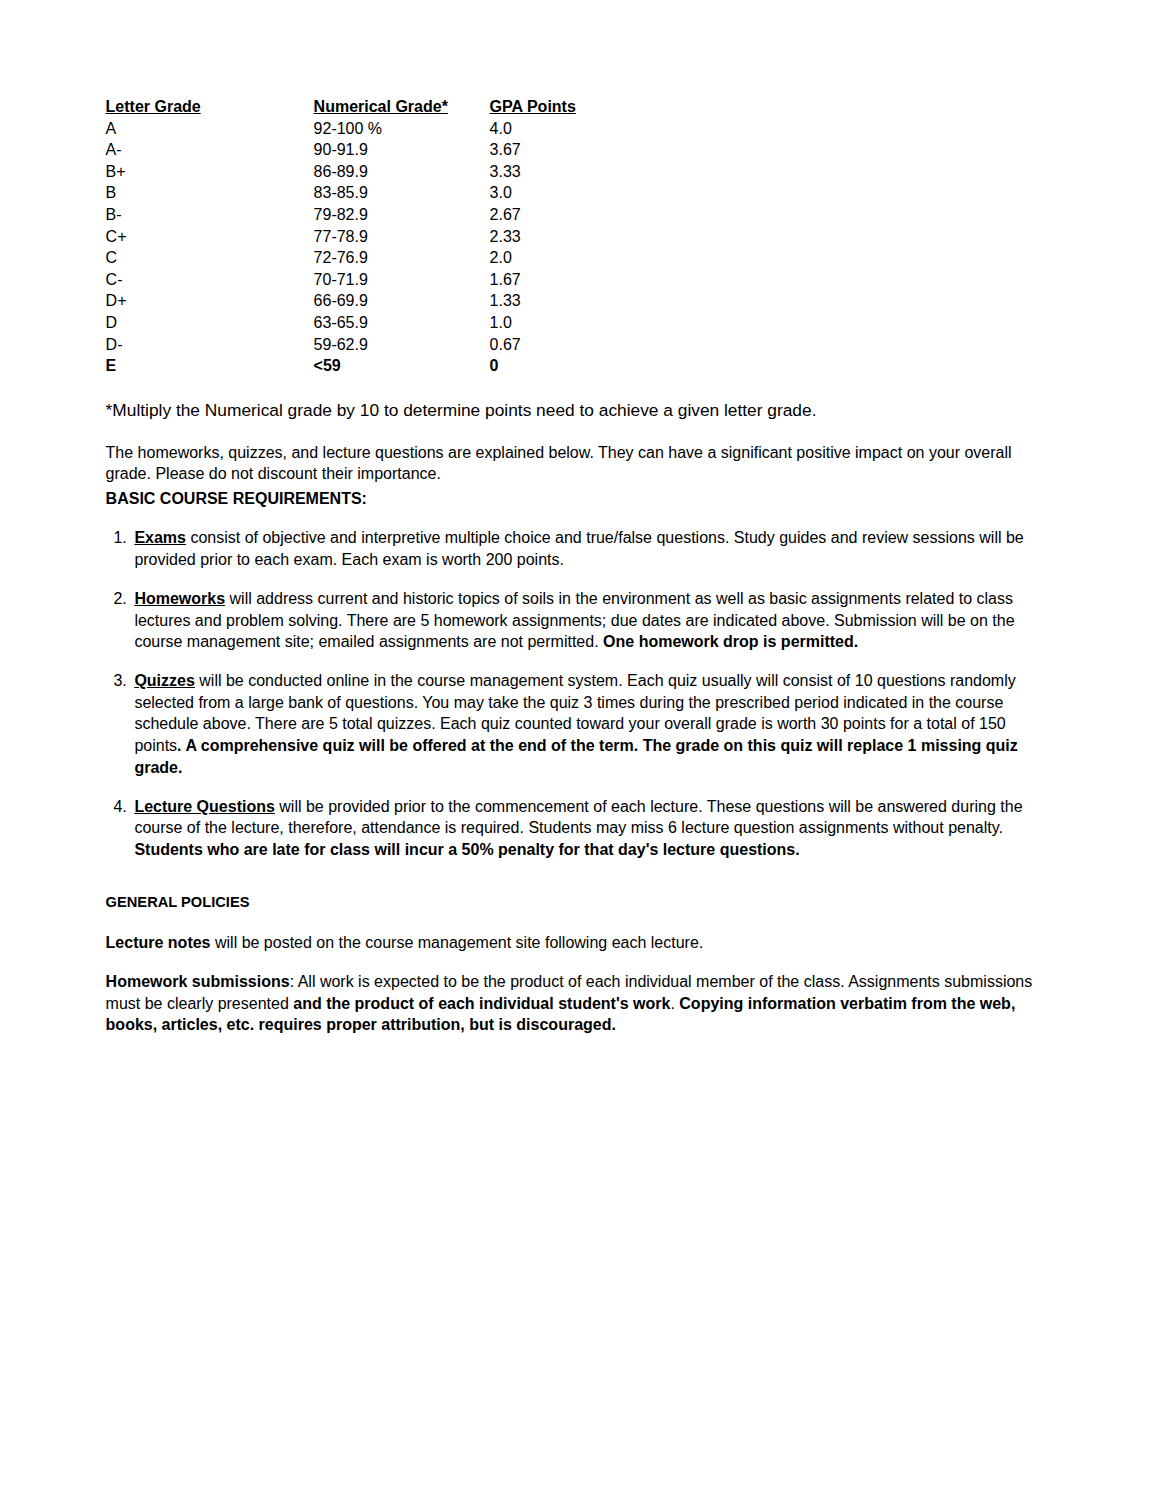| Letter Grade | Numerical Grade* | GPA Points |
| --- | --- | --- |
| A | 92-100 % | 4.0 |
| A- | 90-91.9 | 3.67 |
| B+ | 86-89.9 | 3.33 |
| B | 83-85.9 | 3.0 |
| B- | 79-82.9 | 2.67 |
| C+ | 77-78.9 | 2.33 |
| C | 72-76.9 | 2.0 |
| C- | 70-71.9 | 1.67 |
| D+ | 66-69.9 | 1.33 |
| D | 63-65.9 | 1.0 |
| D- | 59-62.9 | 0.67 |
| E | <59 | 0 |
*Multiply the Numerical grade by 10 to determine points need to achieve a given letter grade.
The homeworks, quizzes, and lecture questions are explained below. They can have a significant positive impact on your overall grade. Please do not discount their importance.
BASIC COURSE REQUIREMENTS:
Exams consist of objective and interpretive multiple choice and true/false questions. Study guides and review sessions will be provided prior to each exam. Each exam is worth 200 points.
Homeworks will address current and historic topics of soils in the environment as well as basic assignments related to class lectures and problem solving. There are 5 homework assignments; due dates are indicated above. Submission will be on the course management site; emailed assignments are not permitted. One homework drop is permitted.
Quizzes will be conducted online in the course management system. Each quiz usually will consist of 10 questions randomly selected from a large bank of questions. You may take the quiz 3 times during the prescribed period indicated in the course schedule above. There are 5 total quizzes. Each quiz counted toward your overall grade is worth 30 points for a total of 150 points. A comprehensive quiz will be offered at the end of the term. The grade on this quiz will replace 1 missing quiz grade.
Lecture Questions will be provided prior to the commencement of each lecture. These questions will be answered during the course of the lecture, therefore, attendance is required. Students may miss 6 lecture question assignments without penalty. Students who are late for class will incur a 50% penalty for that day's lecture questions.
GENERAL POLICIES
Lecture notes will be posted on the course management site following each lecture.
Homework submissions: All work is expected to be the product of each individual member of the class. Assignments submissions must be clearly presented and the product of each individual student's work. Copying information verbatim from the web, books, articles, etc. requires proper attribution, but is discouraged.